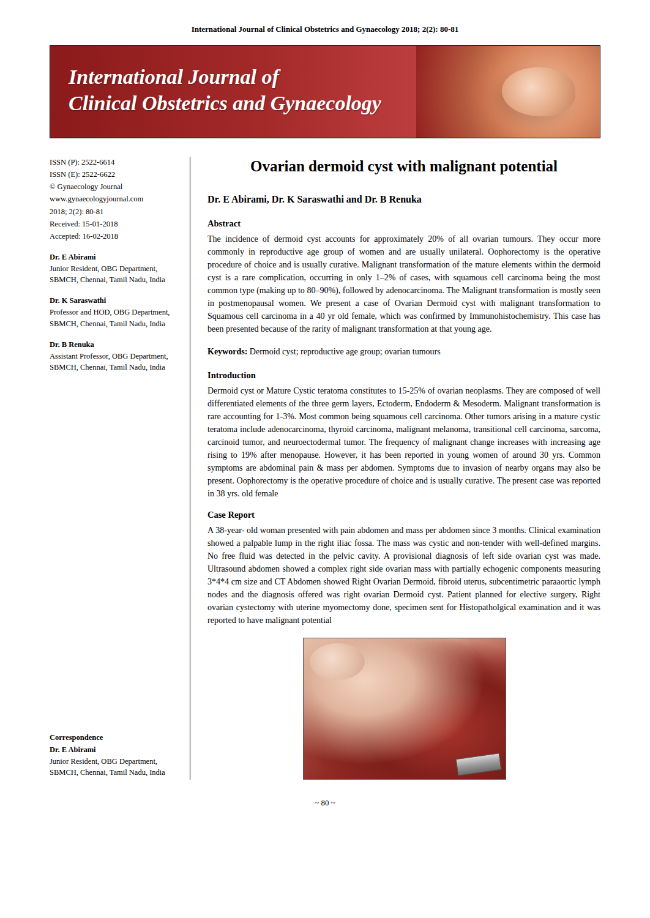International Journal of Clinical Obstetrics and Gynaecology 2018; 2(2): 80-81
International Journal of
Clinical Obstetrics and Gynaecology
ISSN (P): 2522-6614
ISSN (E): 2522-6622
© Gynaecology Journal
www.gynaecologyjournal.com
2018; 2(2): 80-81
Received: 15-01-2018
Accepted: 16-02-2018
Dr. E Abirami
Junior Resident, OBG Department, SBMCH, Chennai, Tamil Nadu, India
Dr. K Saraswathi
Professor and HOD, OBG Department, SBMCH, Chennai, Tamil Nadu, India
Dr. B Renuka
Assistant Professor, OBG Department, SBMCH, Chennai, Tamil Nadu, India
Correspondence
Dr. E Abirami
Junior Resident, OBG Department, SBMCH, Chennai, Tamil Nadu, India
Ovarian dermoid cyst with malignant potential
Dr. E Abirami, Dr. K Saraswathi and Dr. B Renuka
Abstract
The incidence of dermoid cyst accounts for approximately 20% of all ovarian tumours. They occur more commonly in reproductive age group of women and are usually unilateral. Oophorectomy is the operative procedure of choice and is usually curative. Malignant transformation of the mature elements within the dermoid cyst is a rare complication, occurring in only 1–2% of cases, with squamous cell carcinoma being the most common type (making up to 80–90%), followed by adenocarcinoma. The Malignant transformation is mostly seen in postmenopausal women. We present a case of Ovarian Dermoid cyst with malignant transformation to Squamous cell carcinoma in a 40 yr old female, which was confirmed by Immunohistochemistry. This case has been presented because of the rarity of malignant transformation at that young age.
Keywords: Dermoid cyst; reproductive age group; ovarian tumours
Introduction
Dermoid cyst or Mature Cystic teratoma constitutes to 15-25% of ovarian neoplasms. They are composed of well differentiated elements of the three germ layers, Ectoderm, Endoderm & Mesoderm. Malignant transformation is rare accounting for 1-3%. Most common being squamous cell carcinoma. Other tumors arising in a mature cystic teratoma include adenocarcinoma, thyroid carcinoma, malignant melanoma, transitional cell carcinoma, sarcoma, carcinoid tumor, and neuroectodermal tumor. The frequency of malignant change increases with increasing age rising to 19% after menopause. However, it has been reported in young women of around 30 yrs. Common symptoms are abdominal pain & mass per abdomen. Symptoms due to invasion of nearby organs may also be present. Oophorectomy is the operative procedure of choice and is usually curative. The present case was reported in 38 yrs. old female
Case Report
A 38-year- old woman presented with pain abdomen and mass per abdomen since 3 months. Clinical examination showed a palpable lump in the right iliac fossa. The mass was cystic and non-tender with well-defined margins. No free fluid was detected in the pelvic cavity. A provisional diagnosis of left side ovarian cyst was made. Ultrasound abdomen showed a complex right side ovarian mass with partially echogenic components measuring 3*4*4 cm size and CT Abdomen showed Right Ovarian Dermoid, fibroid uterus, subcentimetric paraaortic lymph nodes and the diagnosis offered was right ovarian Dermoid cyst. Patient planned for elective surgery, Right ovarian cystectomy with uterine myomectomy done, specimen sent for Histopatholgical examination and it was reported to have malignant potential
~ 80 ~